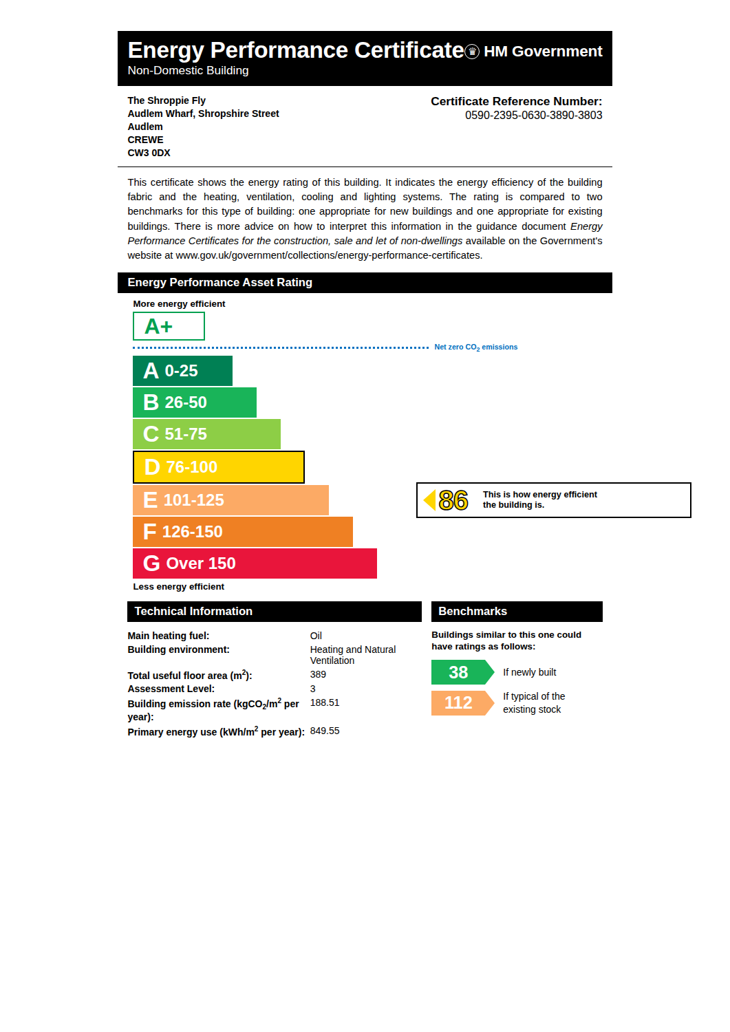Energy Performance Certificate
Non-Domestic Building
♛
HM Government
The Shroppie Fly
Audlem Wharf, Shropshire Street
Audlem
CREWE
CW3 0DX
Certificate Reference Number:
0590-2395-0630-3890-3803
This certificate shows the energy rating of this building. It indicates the energy efficiency of the building fabric and the heating, ventilation, cooling and lighting systems. The rating is compared to two benchmarks for this type of building: one appropriate for new buildings and one appropriate for existing buildings. There is more advice on how to interpret this information in the guidance document Energy Performance Certificates for the construction, sale and let of non-dwellings available on the Government's website at www.gov.uk/government/collections/energy-performance-certificates.
Energy Performance Asset Rating
More energy efficient
A+
Net zero CO2 emissions
A 0-25
B 26-50
C 51-75
D 76-100
E 101-125
F 126-150
GOver 150
86
This is how energy efficient
the building is.
Less energy efficient
Technical Information
| Main heating fuel: | Oil |
| Building environment: | Heating and Natural Ventilation |
| Total useful floor area (m 2 ): | 389 |
| Assessment Level: | 3 |
| Building emission rate (kgCO 2 /m 2 per year): | 188.51 |
| Primary energy use (kWh/m 2 per year): | 849.55 |
Benchmarks
Buildings similar to this one could have ratings as follows:
38
If newly built
112
If typical of the
existing stock